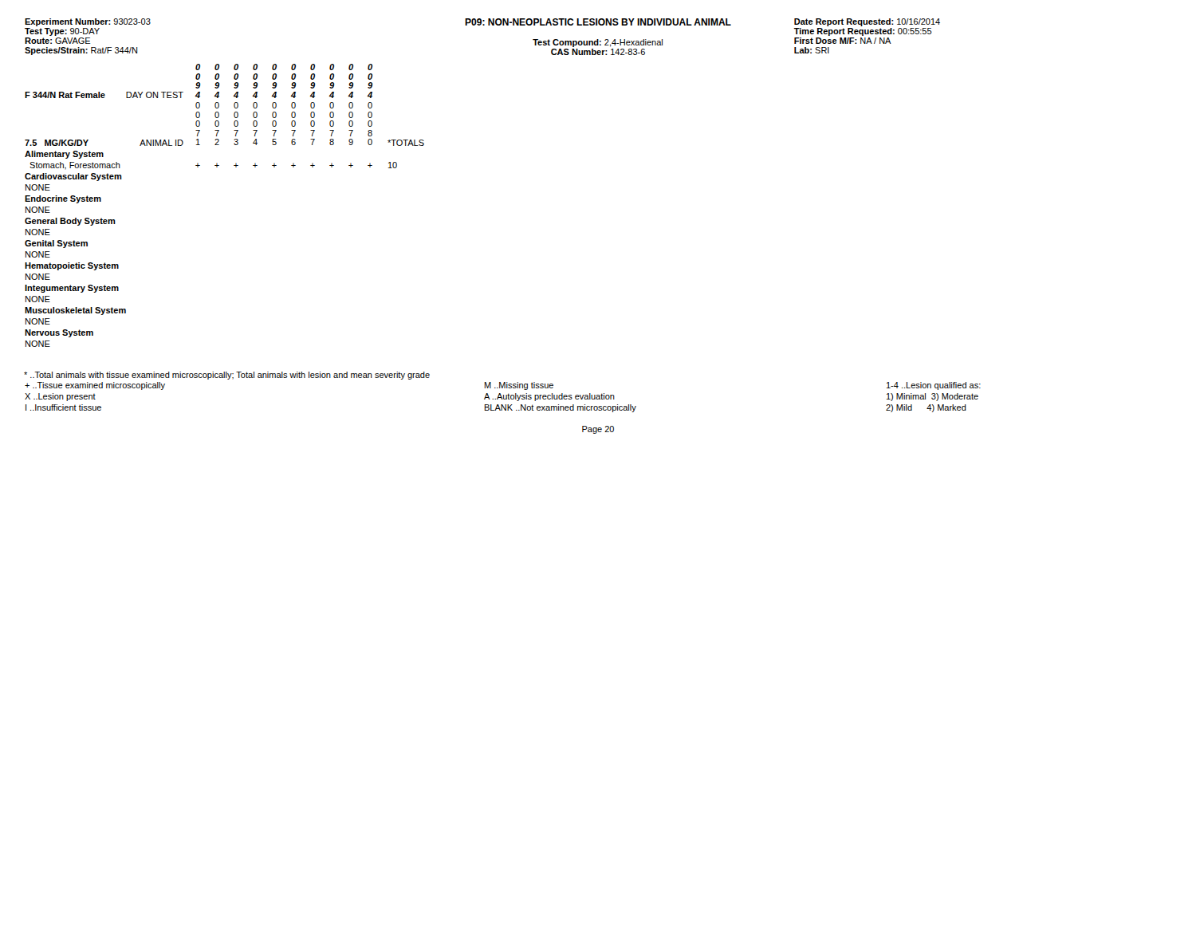| Experiment Number: 93023-03 Test Type: 90-DAY Route: GAVAGE Species/Strain: Rat/F 344/N | P09: NON-NEOPLASTIC LESIONS BY INDIVIDUAL ANIMAL Test Compound: 2,4-Hexadienal CAS Number: 142-83-6 | Date Report Requested: 10/16/2014 Time Report Requested: 00:55:55 First Dose M/F: NA / NA Lab: SRI |
| F 344/N Rat Female | DAY ON TEST | 0 0 9 4 | 0 0 9 4 | 0 0 9 4 | 0 0 9 4 | 0 0 9 4 | 0 0 9 4 | 0 0 9 4 | 0 0 9 4 | 0 0 9 4 | 0 0 9 4 | |
| 7.5 MG/KG/DY | ANIMAL ID | 0 0 0 7 1 | 0 0 0 7 2 | 0 0 0 7 3 | 0 0 0 7 4 | 0 0 0 7 5 | 0 0 0 7 6 | 0 0 0 7 7 | 0 0 0 7 8 | 0 0 0 7 9 | 0 0 0 8 0 | *TOTALS |
| Alimentary System |
| Stomach, Forestomach | | + | + | + | + | + | + | + | + | + | + | 10 |
| Cardiovascular System |
| NONE |
| Endocrine System |
| NONE |
| General Body System |
| NONE |
| Genital System |
| NONE |
| Hematopoietic System |
| NONE |
| Integumentary System |
| NONE |
| Musculoskeletal System |
| NONE |
| Nervous System |
| NONE |
* ..Total animals with tissue examined microscopically; Total animals with lesion and mean severity grade
| + ..Tissue examined microscopically | M ..Missing tissue | 1-4 ..Lesion qualified as: |
| X ..Lesion present | A ..Autolysis precludes evaluation | 1) Minimal 3) Moderate |
| I ..Insufficient tissue | BLANK ..Not examined microscopically | 2) Mild 4) Marked |
Page 20